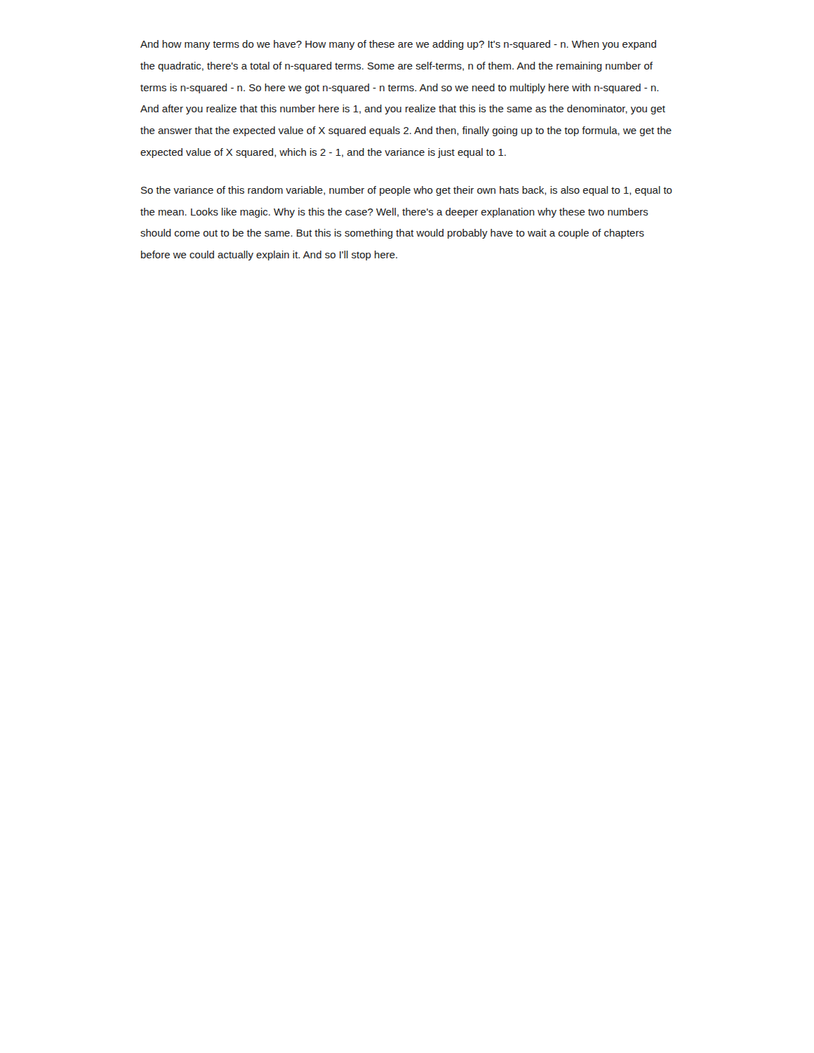And how many terms do we have? How many of these are we adding up? It's n-squared - n. When you expand the quadratic, there's a total of n-squared terms. Some are self-terms, n of them. And the remaining number of terms is n-squared - n. So here we got n-squared - n terms. And so we need to multiply here with n-squared - n. And after you realize that this number here is 1, and you realize that this is the same as the denominator, you get the answer that the expected value of X squared equals 2. And then, finally going up to the top formula, we get the expected value of X squared, which is 2 - 1, and the variance is just equal to 1.
So the variance of this random variable, number of people who get their own hats back, is also equal to 1, equal to the mean. Looks like magic. Why is this the case? Well, there's a deeper explanation why these two numbers should come out to be the same. But this is something that would probably have to wait a couple of chapters before we could actually explain it. And so I'll stop here.